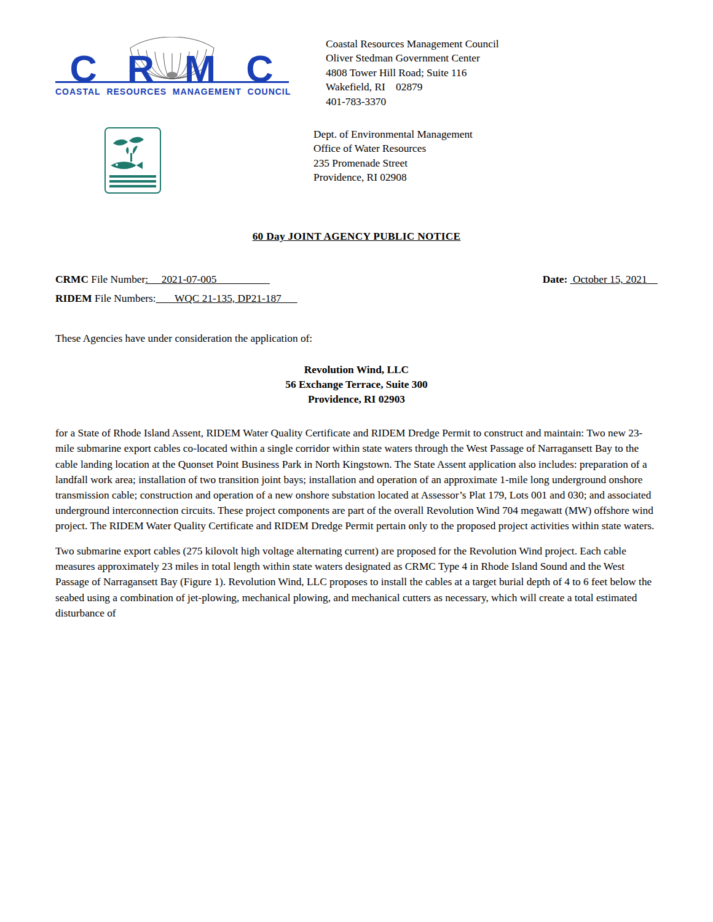CRMC
COASTAL RESOURCES MANAGEMENT COUNCIL
Coastal Resources Management Council
Oliver Stedman Government Center
4808 Tower Hill Road; Suite 116
Wakefield, RI 02879
401-783-3370
Dept. of Environmental Management
Office of Water Resources
235 Promenade Street
Providence, RI 02908
60 Day JOINT AGENCY PUBLIC NOTICE
Date: October 15, 2021 CRMC File Number: 2021-07-005
RIDEM File Numbers: WQC 21-135, DP21-187
These Agencies have under consideration the application of:
Revolution Wind, LLC
56 Exchange Terrace, Suite 300
Providence, RI 02903
for a State of Rhode Island Assent, RIDEM Water Quality Certificate and RIDEM Dredge Permit to construct and maintain: Two new 23-mile submarine export cables co-located within a single corridor within state waters through the West Passage of Narragansett Bay to the cable landing location at the Quonset Point Business Park in North Kingstown. The State Assent application also includes: preparation of a landfall work area; installation of two transition joint bays; installation and operation of an approximate 1-mile long underground onshore transmission cable; construction and operation of a new onshore substation located at Assessor’s Plat 179, Lots 001 and 030; and associated underground interconnection circuits. These project components are part of the overall Revolution Wind 704 megawatt (MW) offshore wind project. The RIDEM Water Quality Certificate and RIDEM Dredge Permit pertain only to the proposed project activities within state waters.
Two submarine export cables (275 kilovolt high voltage alternating current) are proposed for the Revolution Wind project. Each cable measures approximately 23 miles in total length within state waters designated as CRMC Type 4 in Rhode Island Sound and the West Passage of Narragansett Bay (Figure 1). Revolution Wind, LLC proposes to install the cables at a target burial depth of 4 to 6 feet below the seabed using a combination of jet-plowing, mechanical plowing, and mechanical cutters as necessary, which will create a total estimated disturbance of